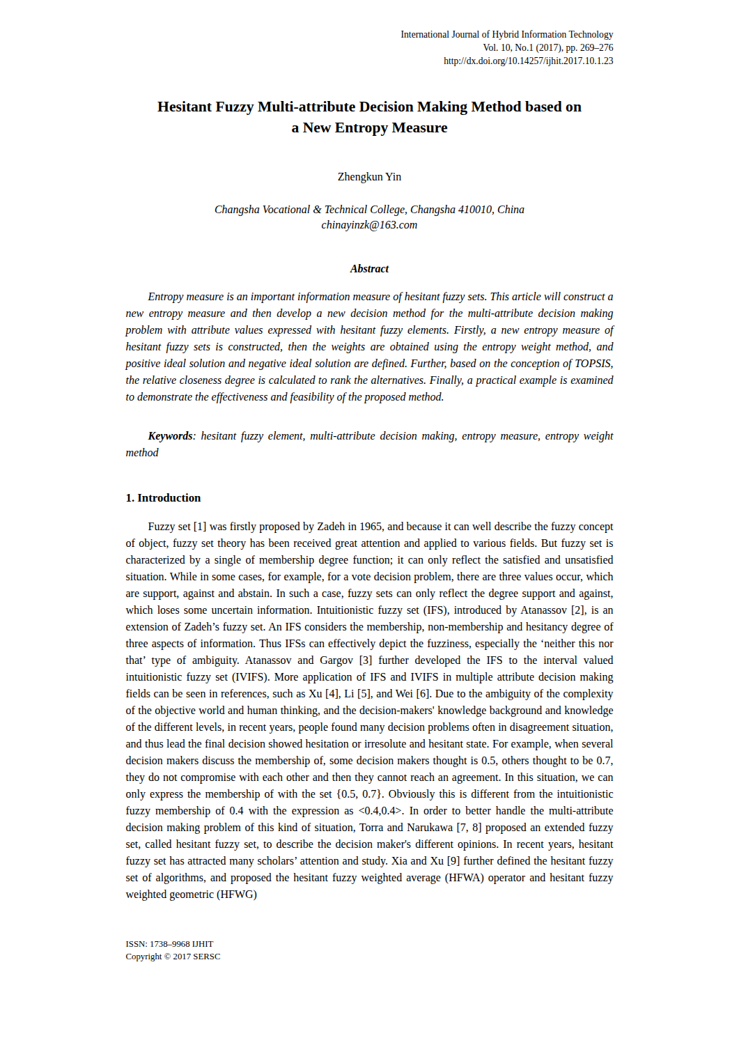International Journal of Hybrid Information Technology
Vol. 10, No.1 (2017), pp. 269–276
http://dx.doi.org/10.14257/ijhit.2017.10.1.23
Hesitant Fuzzy Multi-attribute Decision Making Method based on
a New Entropy Measure
Zhengkun Yin
Changsha Vocational & Technical College, Changsha 410010, China
chinayinzk@163.com
Abstract
Entropy measure is an important information measure of hesitant fuzzy sets. This article will construct a new entropy measure and then develop a new decision method for the multi-attribute decision making problem with attribute values expressed with hesitant fuzzy elements. Firstly, a new entropy measure of hesitant fuzzy sets is constructed, then the weights are obtained using the entropy weight method, and positive ideal solution and negative ideal solution are defined. Further, based on the conception of TOPSIS, the relative closeness degree is calculated to rank the alternatives. Finally, a practical example is examined to demonstrate the effectiveness and feasibility of the proposed method.
Keywords: hesitant fuzzy element, multi-attribute decision making, entropy measure, entropy weight method
1. Introduction
Fuzzy set [1] was firstly proposed by Zadeh in 1965, and because it can well describe the fuzzy concept of object, fuzzy set theory has been received great attention and applied to various fields. But fuzzy set is characterized by a single of membership degree function; it can only reflect the satisfied and unsatisfied situation. While in some cases, for example, for a vote decision problem, there are three values occur, which are support, against and abstain. In such a case, fuzzy sets can only reflect the degree support and against, which loses some uncertain information. Intuitionistic fuzzy set (IFS), introduced by Atanassov [2], is an extension of Zadeh’s fuzzy set. An IFS considers the membership, non-membership and hesitancy degree of three aspects of information. Thus IFSs can effectively depict the fuzziness, especially the ‘neither this nor that’ type of ambiguity. Atanassov and Gargov [3] further developed the IFS to the interval valued intuitionistic fuzzy set (IVIFS). More application of IFS and IVIFS in multiple attribute decision making fields can be seen in references, such as Xu [4], Li [5], and Wei [6]. Due to the ambiguity of the complexity of the objective world and human thinking, and the decision-makers' knowledge background and knowledge of the different levels, in recent years, people found many decision problems often in disagreement situation, and thus lead the final decision showed hesitation or irresolute and hesitant state. For example, when several decision makers discuss the membership of, some decision makers thought is 0.5, others thought to be 0.7, they do not compromise with each other and then they cannot reach an agreement. In this situation, we can only express the membership of with the set {0.5, 0.7}. Obviously this is different from the intuitionistic fuzzy membership of 0.4 with the expression as <0.4,0.4>. In order to better handle the multi-attribute decision making problem of this kind of situation, Torra and Narukawa [7, 8] proposed an extended fuzzy set, called hesitant fuzzy set, to describe the decision maker's different opinions. In recent years, hesitant fuzzy set has attracted many scholars’ attention and study. Xia and Xu [9] further defined the hesitant fuzzy set of algorithms, and proposed the hesitant fuzzy weighted average (HFWA) operator and hesitant fuzzy weighted geometric (HFWG)
ISSN: 1738–9968 IJHIT
Copyright © 2017 SERSC